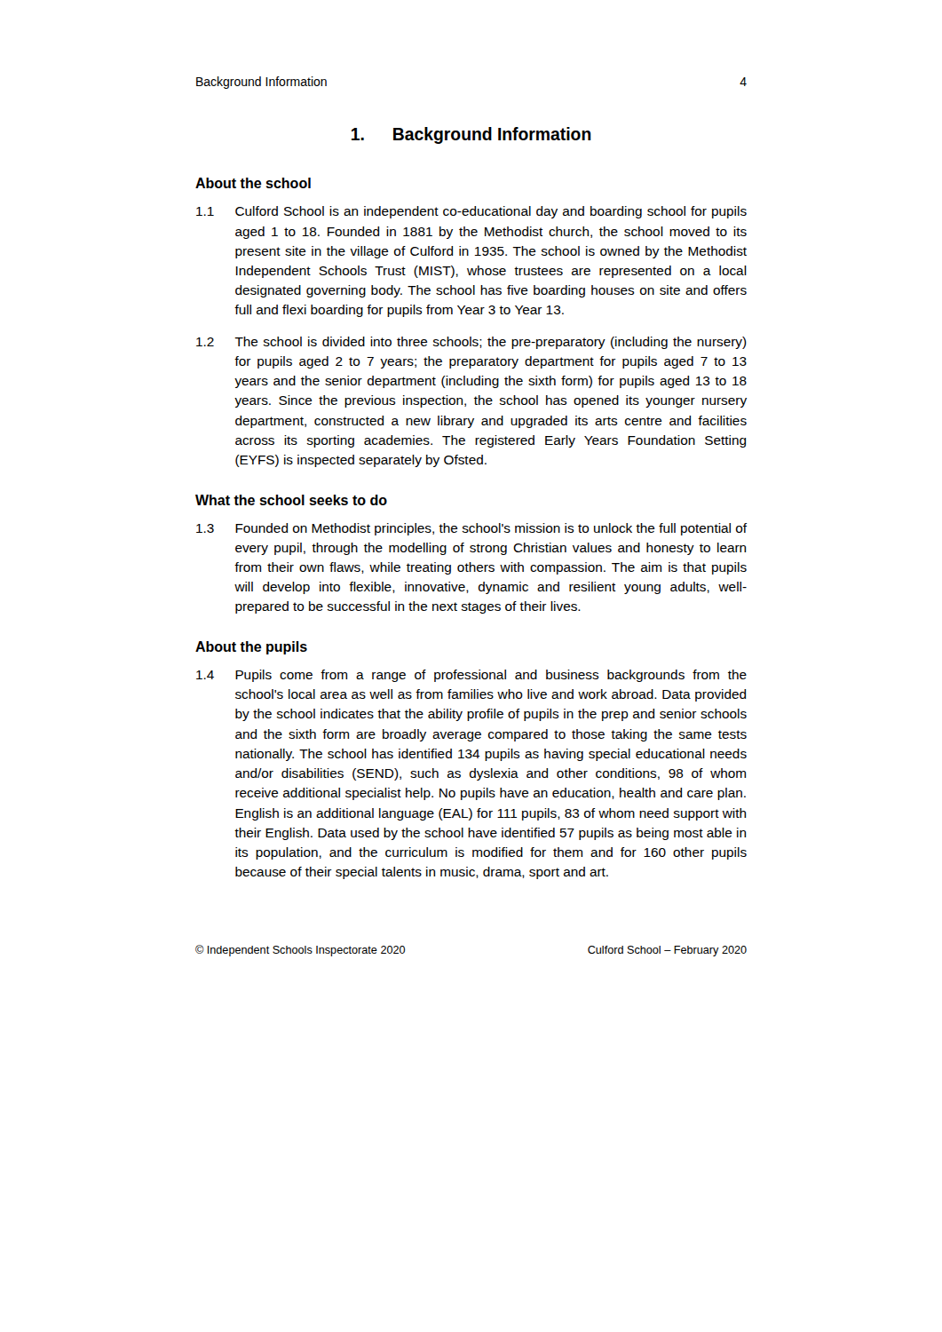Background Information 4
1. Background Information
About the school
1.1
Culford School is an independent co-educational day and boarding school for pupils aged 1 to 18. Founded in 1881 by the Methodist church, the school moved to its present site in the village of Culford in 1935. The school is owned by the Methodist Independent Schools Trust (MIST), whose trustees are represented on a local designated governing body. The school has five boarding houses on site and offers full and flexi boarding for pupils from Year 3 to Year 13.
1.2
The school is divided into three schools; the pre-preparatory (including the nursery) for pupils aged 2 to 7 years; the preparatory department for pupils aged 7 to 13 years and the senior department (including the sixth form) for pupils aged 13 to 18 years. Since the previous inspection, the school has opened its younger nursery department, constructed a new library and upgraded its arts centre and facilities across its sporting academies. The registered Early Years Foundation Setting (EYFS) is inspected separately by Ofsted.
What the school seeks to do
1.3
Founded on Methodist principles, the school's mission is to unlock the full potential of every pupil, through the modelling of strong Christian values and honesty to learn from their own flaws, while treating others with compassion. The aim is that pupils will develop into flexible, innovative, dynamic and resilient young adults, well-prepared to be successful in the next stages of their lives.
About the pupils
1.4
Pupils come from a range of professional and business backgrounds from the school's local area as well as from families who live and work abroad. Data provided by the school indicates that the ability profile of pupils in the prep and senior schools and the sixth form are broadly average compared to those taking the same tests nationally. The school has identified 134 pupils as having special educational needs and/or disabilities (SEND), such as dyslexia and other conditions, 98 of whom receive additional specialist help. No pupils have an education, health and care plan. English is an additional language (EAL) for 111 pupils, 83 of whom need support with their English. Data used by the school have identified 57 pupils as being most able in its population, and the curriculum is modified for them and for 160 other pupils because of their special talents in music, drama, sport and art.
© Independent Schools Inspectorate 2020 Culford School – February 2020